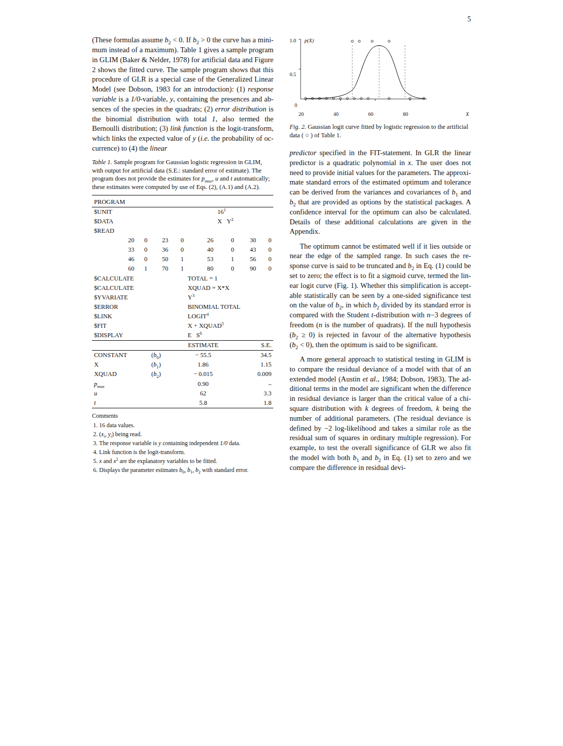5
(These formulas assume b2 < 0. If b2 > 0 the curve has a minimum instead of a maximum). Table 1 gives a sample program in GLIM (Baker & Nelder, 1978) for artificial data and Figure 2 shows the fitted curve. The sample program shows that this procedure of GLR is a special case of the Generalized Linear Model (see Dobson, 1983 for an introduction): (1) response variable is a 1/0-variable, y, containing the presences and absences of the species in the quadrats; (2) error distribution is the binomial distribution with total 1, also termed the Bernoulli distribution; (3) link function is the logit-transform, which links the expected value of y (i.e. the probability of occurrence) to (4) the linear
Table 1. Sample program for Gaussian logistic regression in GLIM, with output for artificial data (S.E.: standard error of estimate). The program does not provide the estimates for p max , u and t automatically; these estimates were computed by use of Eqs. (2), (A.1) and (A.2).
| PROGRAM |
| $UNIT | | | | | 16 1 |
| $DATA | | | | | X Y 2 |
| $READ | | | | | |
| 20 | 0 | 23 | 0 | 26 | 0 | 30 | 0 |
| 33 | 0 | 36 | 0 | 40 | 0 | 43 | 0 |
| 46 | 0 | 50 | 1 | 53 | 1 | 56 | 0 |
| 60 | 1 | 70 | 1 | 80 | 0 | 90 | 0 |
| $CALCULATE | TOTAL = 1 |
| $CALCULATE | XQUAD = X*X |
| $YVARIATE | Y 3 |
| $ERROR | BINOMIAL TOTAL |
| $LINK | LOGIT 4 |
| $FIT | X + XQUAD 5 |
| $DISPLAY | E S 6 |
| | ESTIMATE | S.E. |
| CONSTANT | ( b 0 ) | − 55.5 | 34.5 |
| X | ( b 1 ) | 1.86 | 1.15 |
| XQUAD | ( b 2 ) | − 0.015 | 0.009 |
| p max | 0.90 | – |
| u | 62 | 3.3 |
| t | 5.8 | 1.8 |
Comments
16 data values.
(xi, yi) being read.
The response variable is y containing independent 1/0 data.
Link function is the logit-transform.
x and x2 are the explanatory variables to be fitted.
Displays the parameter estimates b0, b1, b2 with standard error.
1.0 p(X) 0.5 0 20 40 60 80 X
Fig. 2. Gaussian logit curve fitted by logistic regression to the artificial data ( ○ ) of Table 1.
predictor specified in the FIT-statement. In GLR the linear predictor is a quadratic polynomial in x. The user does not need to provide initial values for the parameters. The approximate standard errors of the estimated optimum and tolerance can be derived from the variances and covariances of b1 and b2 that are provided as options by the statistical packages. A confidence interval for the optimum can also be calculated. Details of these additional calculations are given in the Appendix.
The optimum cannot be estimated well if it lies outside or near the edge of the sampled range. In such cases the response curve is said to be truncated and b2 in Eq. (1) could be set to zero; the effect is to fit a sigmoid curve, termed the linear logit curve (Fig. 1). Whether this simplification is acceptable statistically can be seen by a one-sided significance test on the value of b2, in which b2 divided by its standard error is compared with the Student t-distribution with n−3 degrees of freedom (n is the number of quadrats). If the null hypothesis (b2 ≥ 0) is rejected in favour of the alternative hypothesis (b2 < 0), then the optimum is said to be significant.
A more general approach to statistical testing in GLIM is to compare the residual deviance of a model with that of an extended model (Austin et al., 1984; Dobson, 1983). The additional terms in the model are significant when the difference in residual deviance is larger than the critical value of a chi-square distribution with k degrees of freedom, k being the number of additional parameters. (The residual deviance is defined by −2 log-likelihood and takes a similar role as the residual sum of squares in ordinary multiple regression). For example, to test the overall significance of GLR we also fit the model with both b1 and b2 in Eq. (1) set to zero and we compare the difference in residual devi-